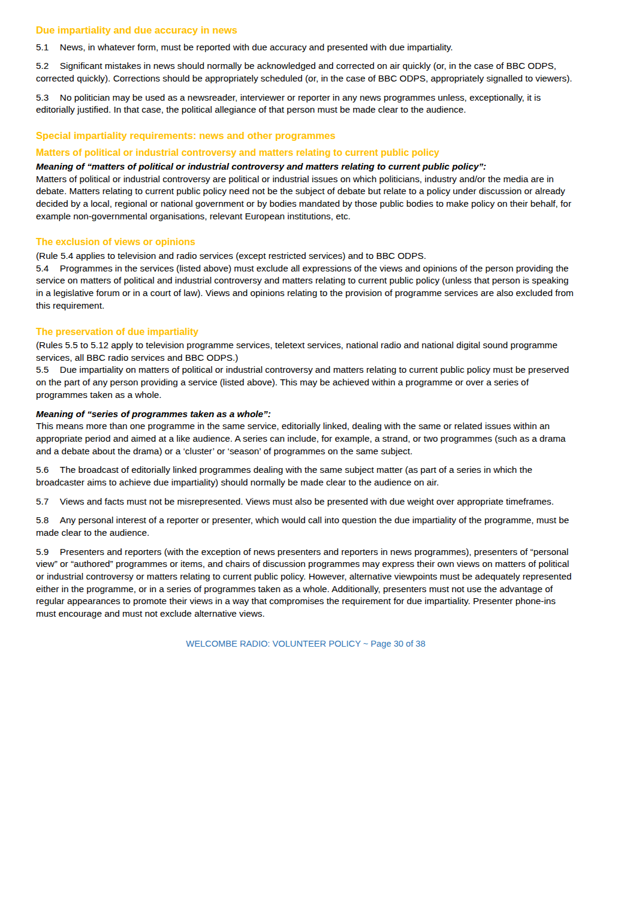Due impartiality and due accuracy in news
5.1 News, in whatever form, must be reported with due accuracy and presented with due impartiality.
5.2 Significant mistakes in news should normally be acknowledged and corrected on air quickly (or, in the case of BBC ODPS, corrected quickly). Corrections should be appropriately scheduled (or, in the case of BBC ODPS, appropriately signalled to viewers).
5.3 No politician may be used as a newsreader, interviewer or reporter in any news programmes unless, exceptionally, it is editorially justified. In that case, the political allegiance of that person must be made clear to the audience.
Special impartiality requirements: news and other programmes
Matters of political or industrial controversy and matters relating to current public policy
Meaning of “matters of political or industrial controversy and matters relating to current public policy”:
Matters of political or industrial controversy are political or industrial issues on which politicians, industry and/or the media are in debate. Matters relating to current public policy need not be the subject of debate but relate to a policy under discussion or already decided by a local, regional or national government or by bodies mandated by those public bodies to make policy on their behalf, for example non-governmental organisations, relevant European institutions, etc.
The exclusion of views or opinions
(Rule 5.4 applies to television and radio services (except restricted services) and to BBC ODPS.
5.4 Programmes in the services (listed above) must exclude all expressions of the views and opinions of the person providing the service on matters of political and industrial controversy and matters relating to current public policy (unless that person is speaking in a legislative forum or in a court of law). Views and opinions relating to the provision of programme services are also excluded from this requirement.
The preservation of due impartiality
(Rules 5.5 to 5.12 apply to television programme services, teletext services, national radio and national digital sound programme services, all BBC radio services and BBC ODPS.)
5.5 Due impartiality on matters of political or industrial controversy and matters relating to current public policy must be preserved on the part of any person providing a service (listed above). This may be achieved within a programme or over a series of programmes taken as a whole.
Meaning of “series of programmes taken as a whole”:
This means more than one programme in the same service, editorially linked, dealing with the same or related issues within an appropriate period and aimed at a like audience. A series can include, for example, a strand, or two programmes (such as a drama and a debate about the drama) or a ‘cluster’ or ‘season’ of programmes on the same subject.
5.6 The broadcast of editorially linked programmes dealing with the same subject matter (as part of a series in which the broadcaster aims to achieve due impartiality) should normally be made clear to the audience on air.
5.7 Views and facts must not be misrepresented. Views must also be presented with due weight over appropriate timeframes.
5.8 Any personal interest of a reporter or presenter, which would call into question the due impartiality of the programme, must be made clear to the audience.
5.9 Presenters and reporters (with the exception of news presenters and reporters in news programmes), presenters of “personal view” or “authored” programmes or items, and chairs of discussion programmes may express their own views on matters of political or industrial controversy or matters relating to current public policy. However, alternative viewpoints must be adequately represented either in the programme, or in a series of programmes taken as a whole. Additionally, presenters must not use the advantage of regular appearances to promote their views in a way that compromises the requirement for due impartiality. Presenter phone-ins must encourage and must not exclude alternative views.
WELCOMBE RADIO: VOLUNTEER POLICY ~ Page 30 of 38